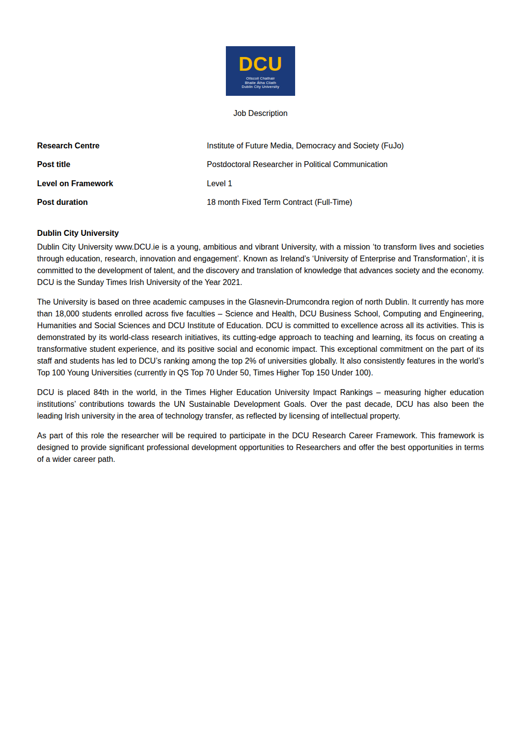DCU
Ollscoil Chathair
Bhaile Átha Cliath
Dublin City University
Job Description
| Research Centre | Institute of Future Media, Democracy and Society (FuJo) |
| Post title | Postdoctoral Researcher in Political Communication |
| Level on Framework | Level 1 |
| Post duration | 18 month Fixed Term Contract (Full-Time) |
Dublin City University
Dublin City University www.DCU.ie is a young, ambitious and vibrant University, with a mission ‘to transform lives and societies through education, research, innovation and engagement’. Known as Ireland’s ‘University of Enterprise and Transformation’, it is committed to the development of talent, and the discovery and translation of knowledge that advances society and the economy. DCU is the Sunday Times Irish University of the Year 2021.
The University is based on three academic campuses in the Glasnevin-Drumcondra region of north Dublin. It currently has more than 18,000 students enrolled across five faculties – Science and Health, DCU Business School, Computing and Engineering, Humanities and Social Sciences and DCU Institute of Education. DCU is committed to excellence across all its activities. This is demonstrated by its world-class research initiatives, its cutting-edge approach to teaching and learning, its focus on creating a transformative student experience, and its positive social and economic impact. This exceptional commitment on the part of its staff and students has led to DCU’s ranking among the top 2% of universities globally. It also consistently features in the world’s Top 100 Young Universities (currently in QS Top 70 Under 50, Times Higher Top 150 Under 100).
DCU is placed 84th in the world, in the Times Higher Education University Impact Rankings – measuring higher education institutions’ contributions towards the UN Sustainable Development Goals. Over the past decade, DCU has also been the leading Irish university in the area of technology transfer, as reflected by licensing of intellectual property.
As part of this role the researcher will be required to participate in the DCU Research Career Framework. This framework is designed to provide significant professional development opportunities to Researchers and offer the best opportunities in terms of a wider career path.